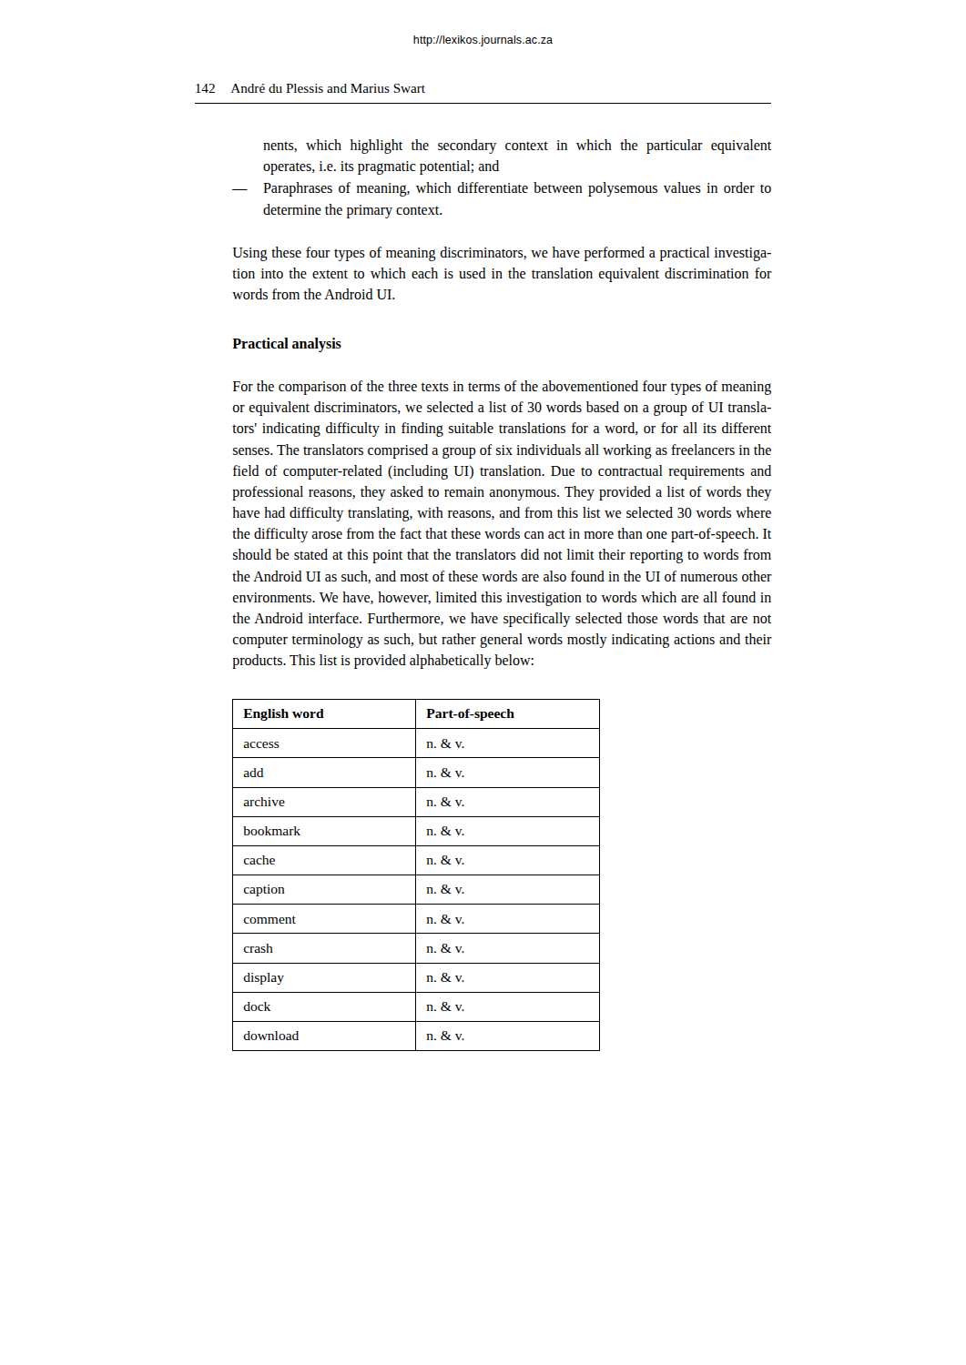http://lexikos.journals.ac.za
142 André du Plessis and Marius Swart
nents, which highlight the secondary context in which the particular equivalent operates, i.e. its pragmatic potential; and
—Paraphrases of meaning, which differentiate between polysemous values in order to determine the primary context.
Using these four types of meaning discriminators, we have performed a practical investigation into the extent to which each is used in the translation equivalent discrimination for words from the Android UI.
Practical analysis
For the comparison of the three texts in terms of the abovementioned four types of meaning or equivalent discriminators, we selected a list of 30 words based on a group of UI translators' indicating difficulty in finding suitable translations for a word, or for all its different senses. The translators comprised a group of six individuals all working as freelancers in the field of computer-related (including UI) translation. Due to contractual requirements and professional reasons, they asked to remain anonymous. They provided a list of words they have had difficulty translating, with reasons, and from this list we selected 30 words where the difficulty arose from the fact that these words can act in more than one part-of-speech. It should be stated at this point that the translators did not limit their reporting to words from the Android UI as such, and most of these words are also found in the UI of numerous other environments. We have, however, limited this investigation to words which are all found in the Android interface. Furthermore, we have specifically selected those words that are not computer terminology as such, but rather general words mostly indicating actions and their products. This list is provided alphabetically below:
| English word | Part-of-speech |
| --- | --- |
| access | n. & v. |
| add | n. & v. |
| archive | n. & v. |
| bookmark | n. & v. |
| cache | n. & v. |
| caption | n. & v. |
| comment | n. & v. |
| crash | n. & v. |
| display | n. & v. |
| dock | n. & v. |
| download | n. & v. |